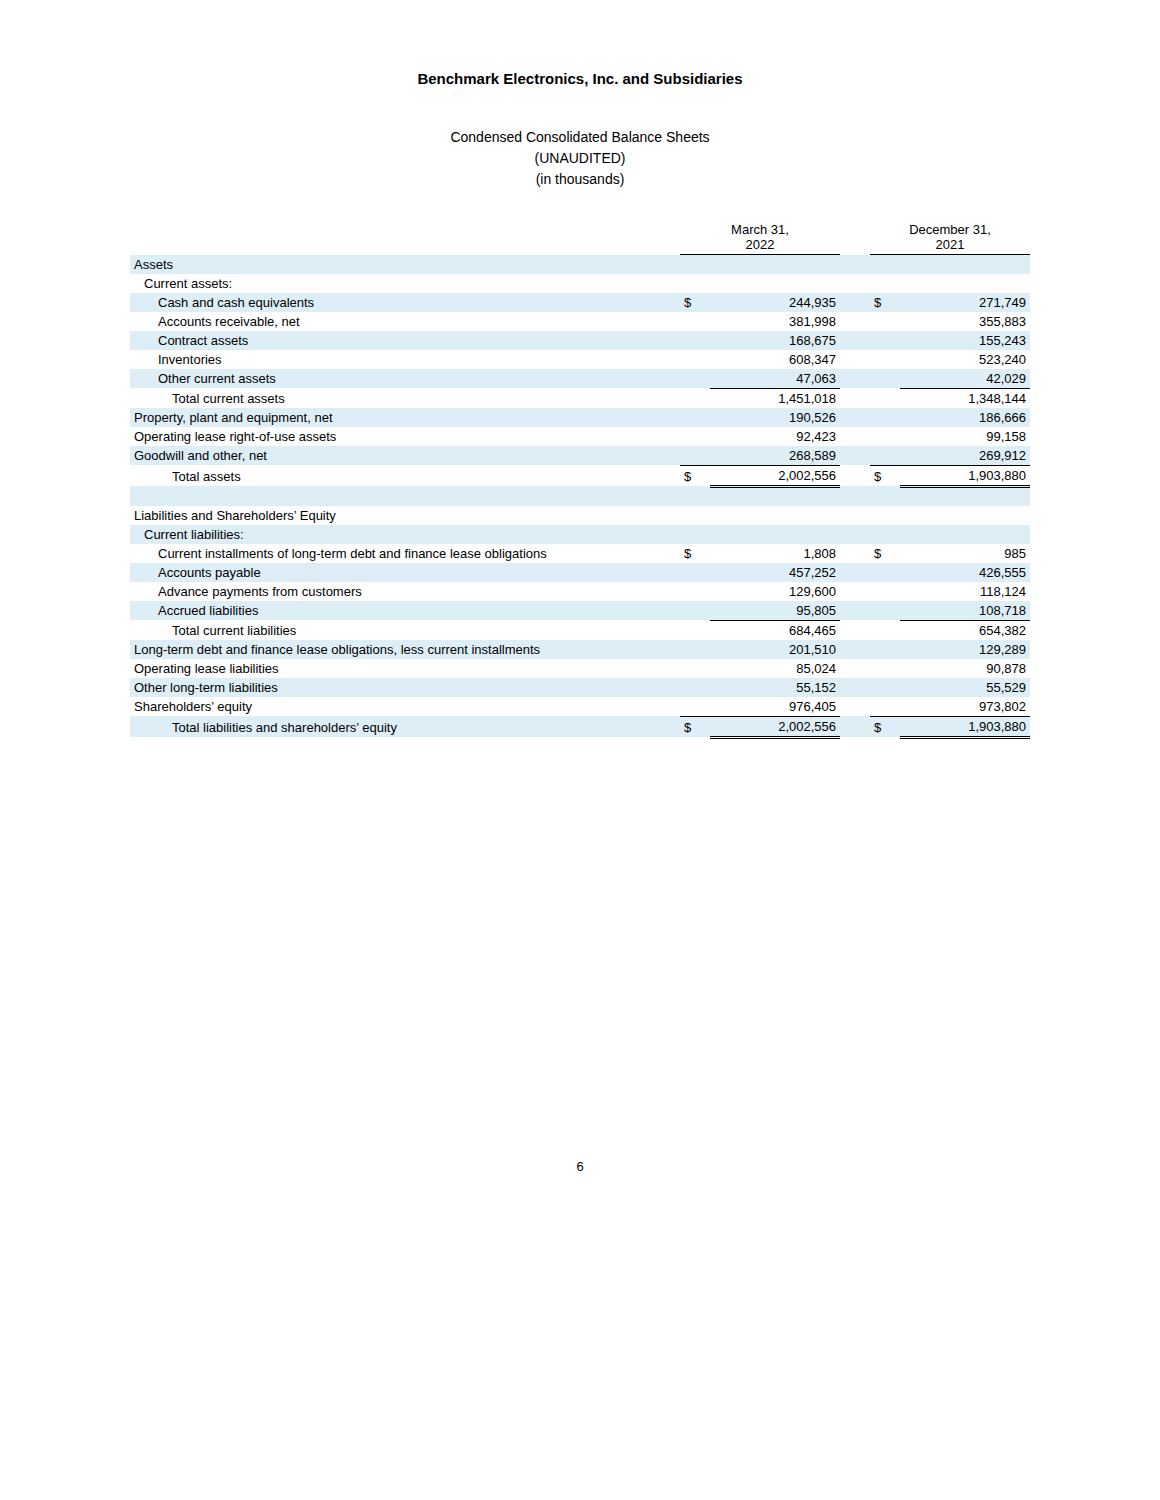Benchmark Electronics, Inc. and Subsidiaries
Condensed Consolidated Balance Sheets
(UNAUDITED)
(in thousands)
| | | March 31, 2022 | | December 31, 2021 |
| --- | --- | --- | --- | --- |
| Assets | | | | | | |
| Current assets: | | | | | | |
| Cash and cash equivalents | | $ | 244,935 | | $ | 271,749 |
| Accounts receivable, net | | | 381,998 | | | 355,883 |
| Contract assets | | | 168,675 | | | 155,243 |
| Inventories | | | 608,347 | | | 523,240 |
| Other current assets | | | 47,063 | | | 42,029 |
| Total current assets | | | 1,451,018 | | | 1,348,144 |
| Property, plant and equipment, net | | | 190,526 | | | 186,666 |
| Operating lease right-of-use assets | | | 92,423 | | | 99,158 |
| Goodwill and other, net | | | 268,589 | | | 269,912 |
| Total assets | | $ | 2,002,556 | | $ | 1,903,880 |
| Liabilities and Shareholders’ Equity | | | | | | |
| Current liabilities: | | | | | | |
| Current installments of long-term debt and finance lease obligations | | $ | 1,808 | | $ | 985 |
| Accounts payable | | | 457,252 | | | 426,555 |
| Advance payments from customers | | | 129,600 | | | 118,124 |
| Accrued liabilities | | | 95,805 | | | 108,718 |
| Total current liabilities | | | 684,465 | | | 654,382 |
| Long-term debt and finance lease obligations, less current installments | | | 201,510 | | | 129,289 |
| Operating lease liabilities | | | 85,024 | | | 90,878 |
| Other long-term liabilities | | | 55,152 | | | 55,529 |
| Shareholders’ equity | | | 976,405 | | | 973,802 |
| Total liabilities and shareholders’ equity | | $ | 2,002,556 | | $ | 1,903,880 |
6